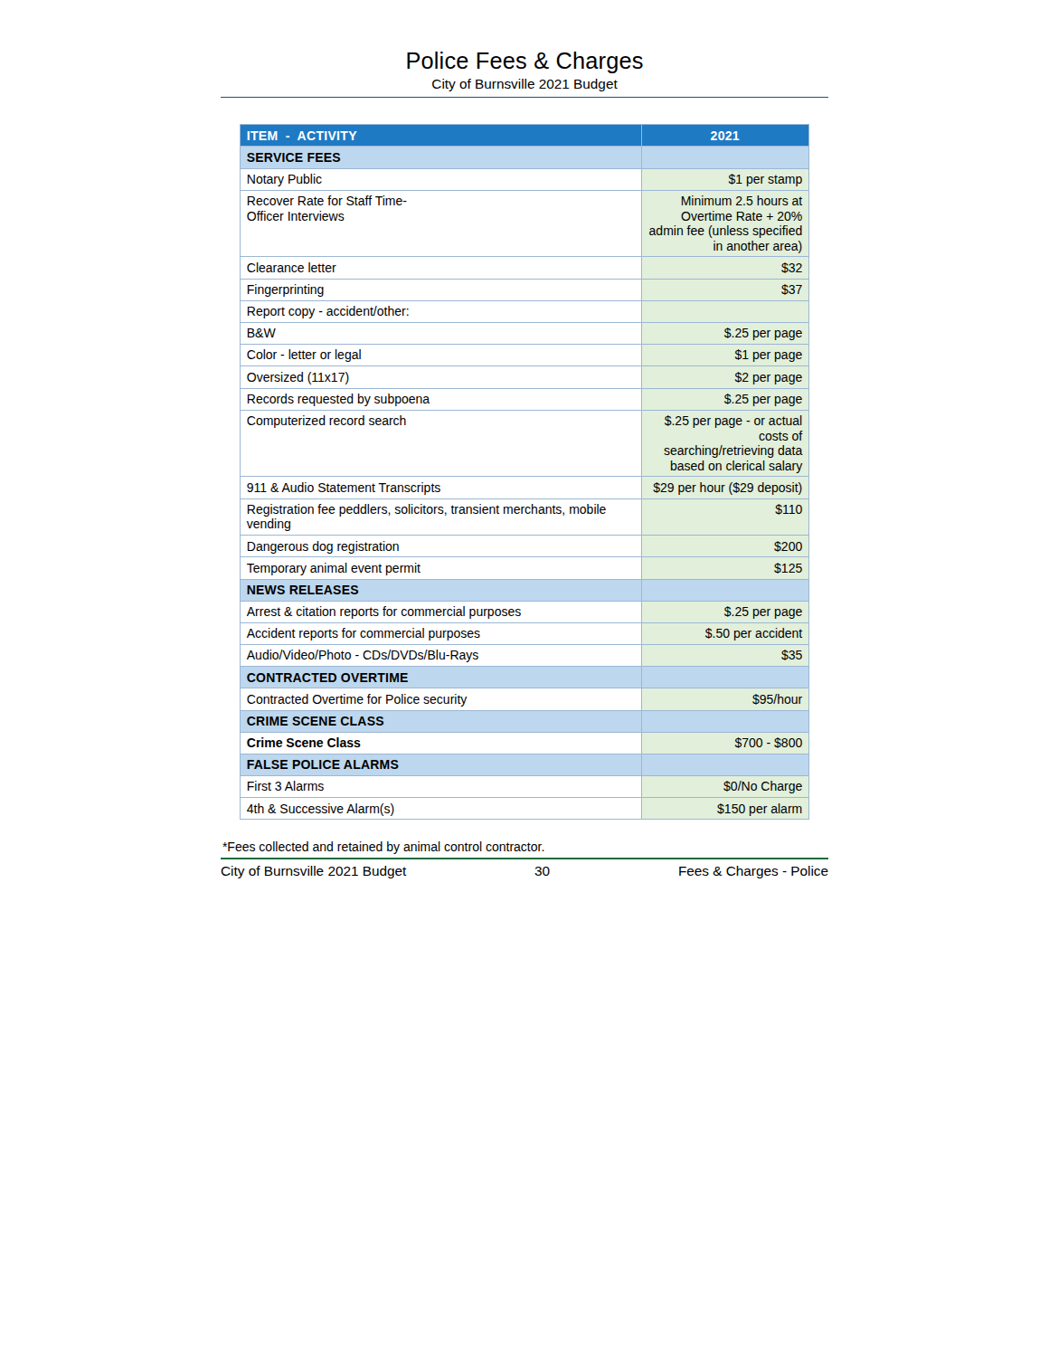Police Fees & Charges
City of Burnsville 2021 Budget
| ITEM - ACTIVITY | 2021 |
| --- | --- |
| SERVICE FEES | |
| Notary Public | $1 per stamp |
| Recover Rate for Staff Time- Officer Interviews | Minimum 2.5 hours at Overtime Rate + 20% admin fee (unless specified in another area) |
| Clearance letter | $32 |
| Fingerprinting | $37 |
| Report copy - accident/other: | |
| B&W | $.25 per page |
| Color - letter or legal | $1 per page |
| Oversized (11x17) | $2 per page |
| Records requested by subpoena | $.25 per page |
| Computerized record search | $.25 per page - or actual costs of searching/retrieving data based on clerical salary |
| 911 & Audio Statement Transcripts | $29 per hour ($29 deposit) |
| Registration fee peddlers, solicitors, transient merchants, mobile vending | $110 |
| Dangerous dog registration | $200 |
| Temporary animal event permit | $125 |
| NEWS RELEASES | |
| Arrest & citation reports for commercial purposes | $.25 per page |
| Accident reports for commercial purposes | $.50 per accident |
| Audio/Video/Photo - CDs/DVDs/Blu-Rays | $35 |
| CONTRACTED OVERTIME | |
| Contracted Overtime for Police security | $95/hour |
| CRIME SCENE CLASS | |
| Crime Scene Class | $700 - $800 |
| FALSE POLICE ALARMS | |
| First 3 Alarms | $0/No Charge |
| 4th & Successive Alarm(s) | $150 per alarm |
*Fees collected and retained by animal control contractor.
City of Burnsville 2021 Budget
30
Fees & Charges - Police